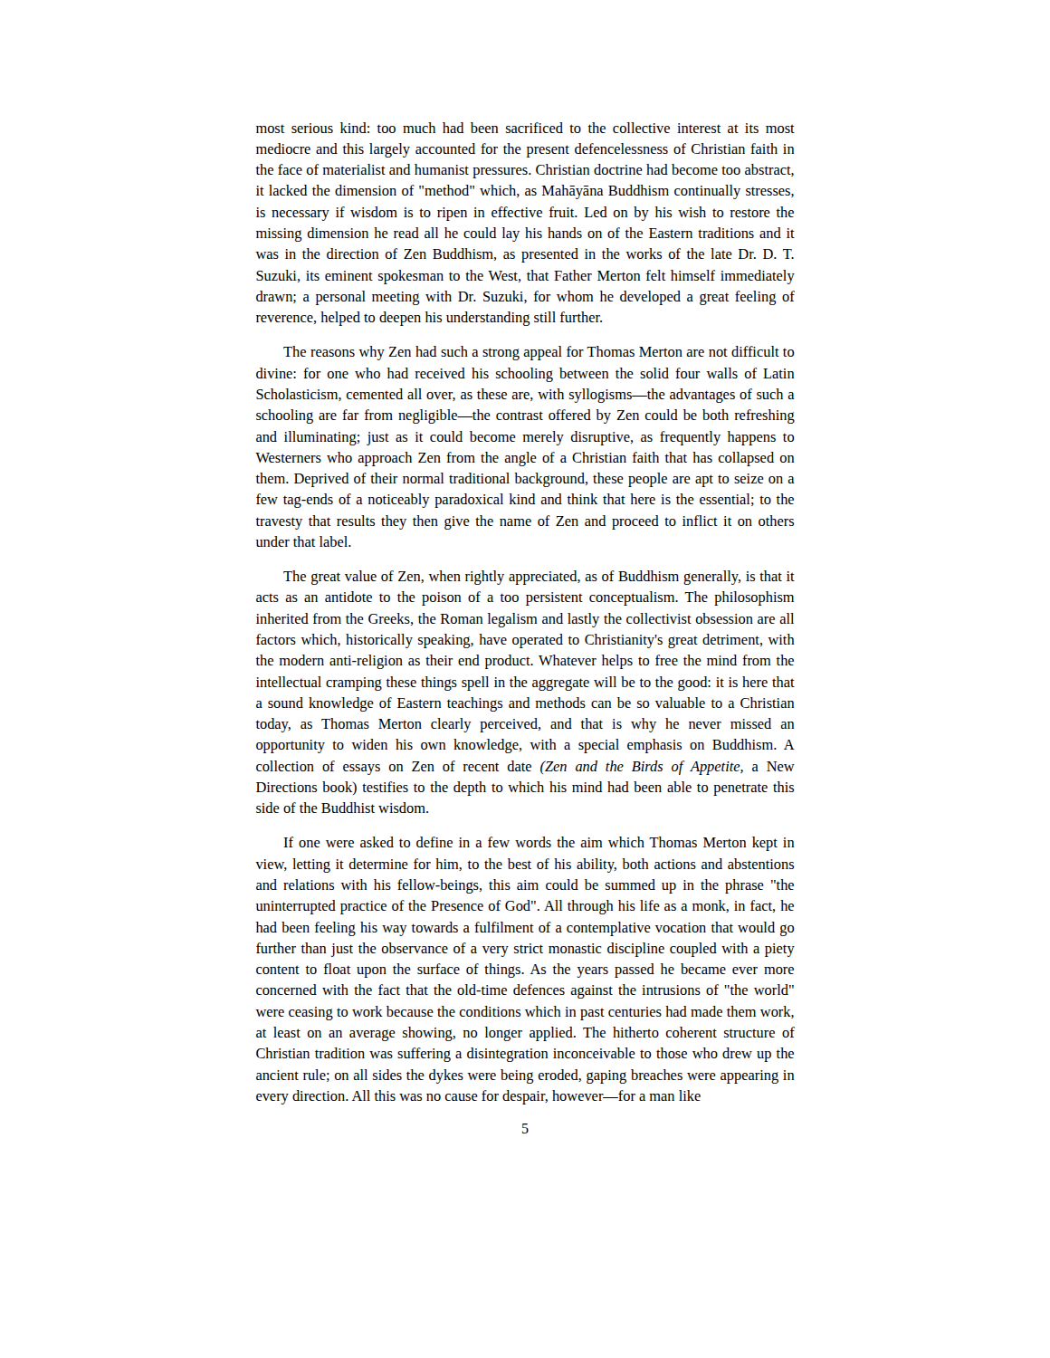most serious kind: too much had been sacrificed to the collective interest at its most mediocre and this largely accounted for the present defencelessness of Christian faith in the face of materialist and humanist pressures. Christian doctrine had become too abstract, it lacked the dimension of "method" which, as Mahāyāna Buddhism continually stresses, is necessary if wisdom is to ripen in effective fruit. Led on by his wish to restore the missing dimension he read all he could lay his hands on of the Eastern traditions and it was in the direction of Zen Buddhism, as presented in the works of the late Dr. D. T. Suzuki, its eminent spokesman to the West, that Father Merton felt himself immediately drawn; a personal meeting with Dr. Suzuki, for whom he developed a great feeling of reverence, helped to deepen his understanding still further.
The reasons why Zen had such a strong appeal for Thomas Merton are not difficult to divine: for one who had received his schooling between the solid four walls of Latin Scholasticism, cemented all over, as these are, with syllogisms—the advantages of such a schooling are far from negligible—the contrast offered by Zen could be both refreshing and illuminating; just as it could become merely disruptive, as frequently happens to Westerners who approach Zen from the angle of a Christian faith that has collapsed on them. Deprived of their normal traditional background, these people are apt to seize on a few tag-ends of a noticeably paradoxical kind and think that here is the essential; to the travesty that results they then give the name of Zen and proceed to inflict it on others under that label.
The great value of Zen, when rightly appreciated, as of Buddhism generally, is that it acts as an antidote to the poison of a too persistent conceptualism. The philosophism inherited from the Greeks, the Roman legalism and lastly the collectivist obsession are all factors which, historically speaking, have operated to Christianity's great detriment, with the modern anti-religion as their end product. Whatever helps to free the mind from the intellectual cramping these things spell in the aggregate will be to the good: it is here that a sound knowledge of Eastern teachings and methods can be so valuable to a Christian today, as Thomas Merton clearly perceived, and that is why he never missed an opportunity to widen his own knowledge, with a special emphasis on Buddhism. A collection of essays on Zen of recent date (Zen and the Birds of Appetite, a New Directions book) testifies to the depth to which his mind had been able to penetrate this side of the Buddhist wisdom.
If one were asked to define in a few words the aim which Thomas Merton kept in view, letting it determine for him, to the best of his ability, both actions and abstentions and relations with his fellow-beings, this aim could be summed up in the phrase "the uninterrupted practice of the Presence of God". All through his life as a monk, in fact, he had been feeling his way towards a fulfilment of a contemplative vocation that would go further than just the observance of a very strict monastic discipline coupled with a piety content to float upon the surface of things. As the years passed he became ever more concerned with the fact that the old-time defences against the intrusions of "the world" were ceasing to work because the conditions which in past centuries had made them work, at least on an average showing, no longer applied. The hitherto coherent structure of Christian tradition was suffering a disintegration inconceivable to those who drew up the ancient rule; on all sides the dykes were being eroded, gaping breaches were appearing in every direction. All this was no cause for despair, however—for a man like
5